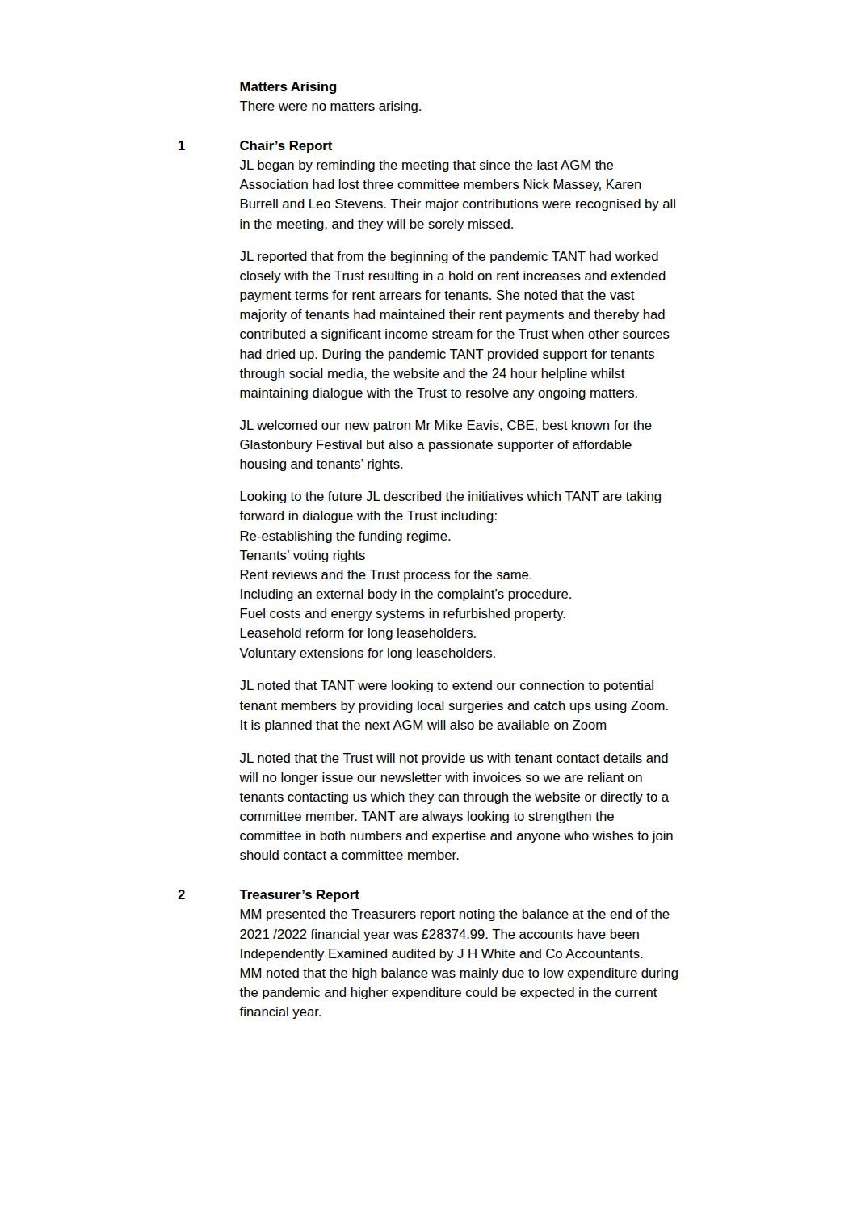Matters Arising
There were no matters arising.
1
Chair’s Report
JL began by reminding the meeting that since the last AGM the Association had lost three committee members Nick Massey, Karen Burrell and Leo Stevens. Their major contributions were recognised by all in the meeting, and they will be sorely missed.
JL reported that from the beginning of the pandemic TANT had worked closely with the Trust resulting in a hold on rent increases and extended payment terms for rent arrears for tenants. She noted that the vast majority of tenants had maintained their rent payments and thereby had contributed a significant income stream for the Trust when other sources had dried up. During the pandemic TANT provided support for tenants through social media, the website and the 24 hour helpline whilst maintaining dialogue with the Trust to resolve any ongoing matters.
JL welcomed our new patron Mr Mike Eavis, CBE, best known for the Glastonbury Festival but also a passionate supporter of affordable housing and tenants’ rights.
Looking to the future JL described the initiatives which TANT are taking forward in dialogue with the Trust including:
Re-establishing the funding regime.
Tenants’ voting rights
Rent reviews and the Trust process for the same.
Including an external body in the complaint’s procedure.
Fuel costs and energy systems in refurbished property.
Leasehold reform for long leaseholders.
Voluntary extensions for long leaseholders.
JL noted that TANT were looking to extend our connection to potential tenant members by providing local surgeries and catch ups using Zoom.
It is planned that the next AGM will also be available on Zoom
JL noted that the Trust will not provide us with tenant contact details and will no longer issue our newsletter with invoices so we are reliant on tenants contacting us which they can through the website or directly to a committee member. TANT are always looking to strengthen the committee in both numbers and expertise and anyone who wishes to join should contact a committee member.
2
Treasurer’s Report
MM presented the Treasurers report noting the balance at the end of the 2021 /2022 financial year was £28374.99. The accounts have been Independently Examined audited by J H White and Co Accountants.
MM noted that the high balance was mainly due to low expenditure during the pandemic and higher expenditure could be expected in the current financial year.